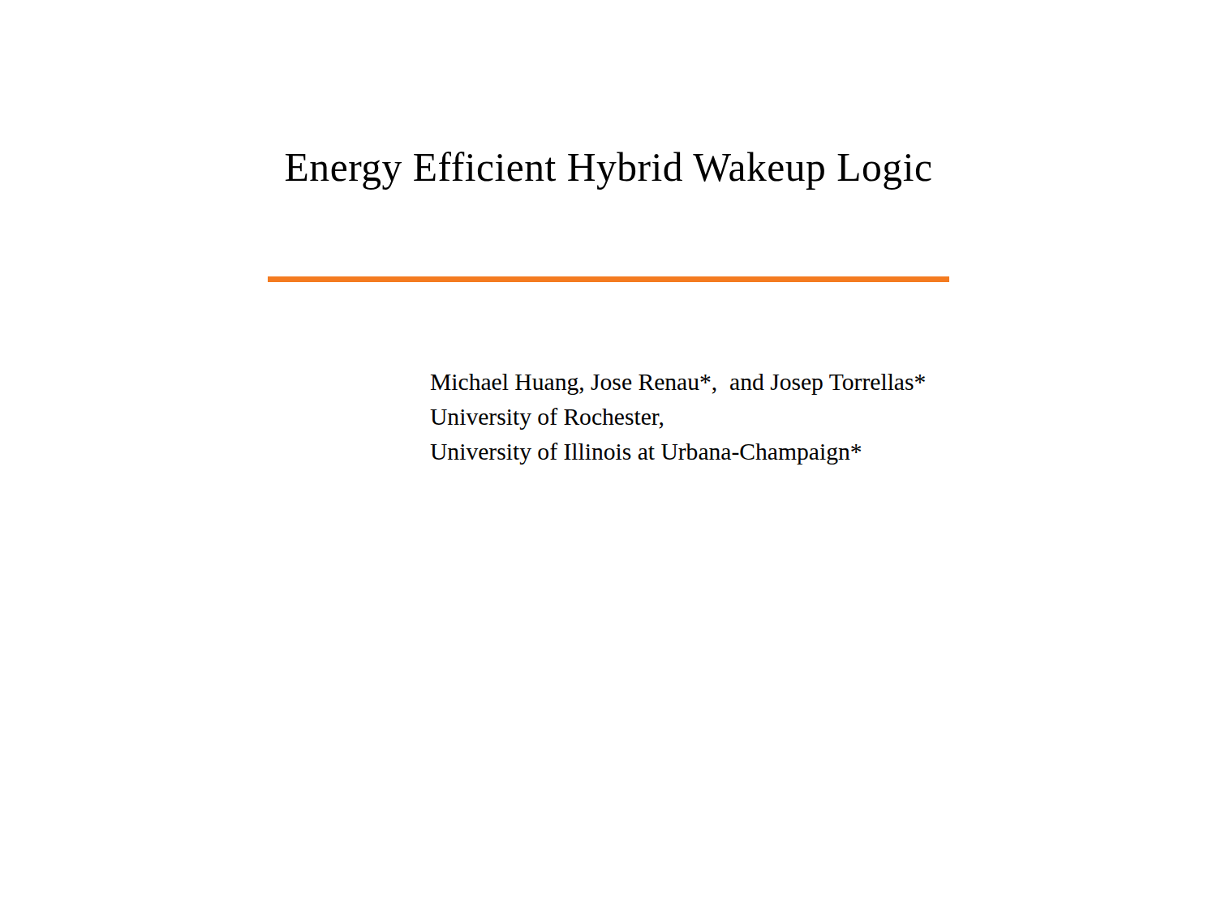Energy Efficient Hybrid Wakeup Logic
Michael Huang, Jose Renau*, and Josep Torrellas*
University of Rochester,
University of Illinois at Urbana-Champaign*